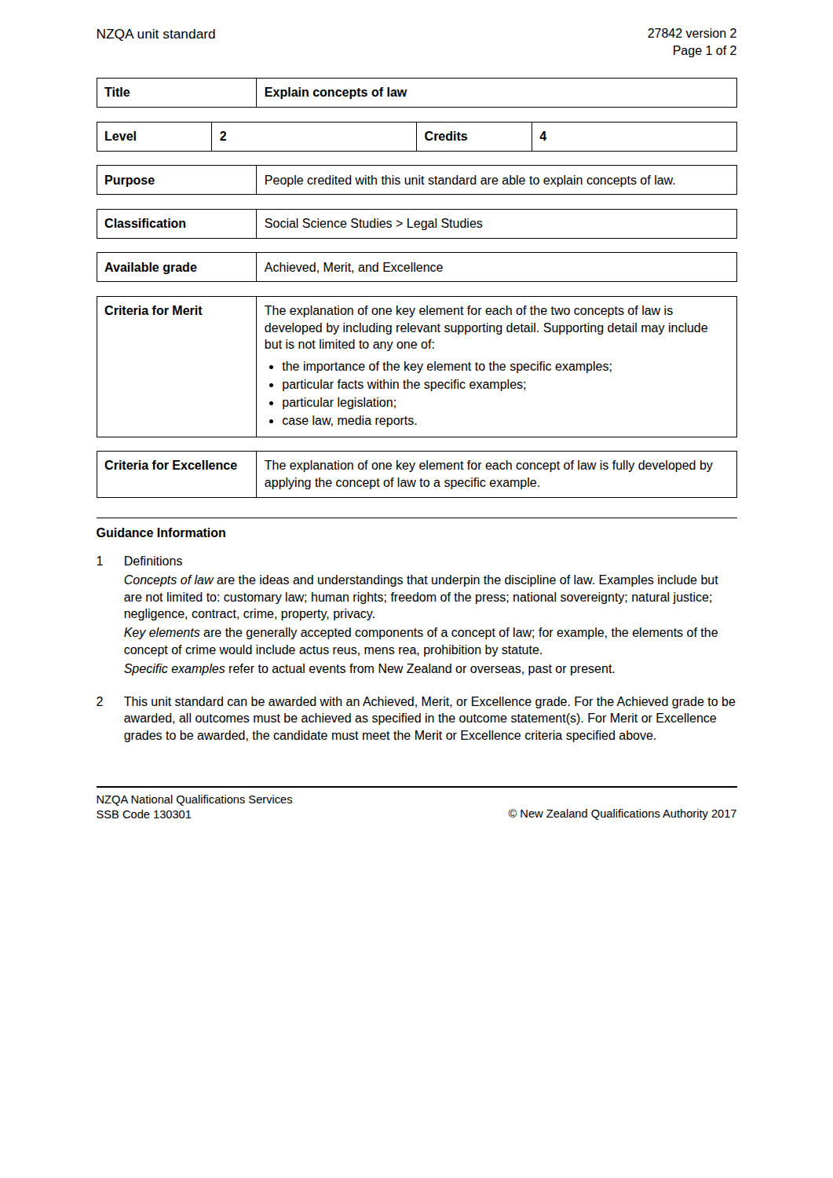NZQA unit standard
27842 version 2
Page 1 of 2
| Title | Explain concepts of law |
| Level | 2 | Credits | 4 |
| Purpose | People credited with this unit standard are able to explain concepts of law. |
| Classification | Social Science Studies > Legal Studies |
| Available grade | Achieved, Merit, and Excellence |
| Criteria for Merit | The explanation of one key element for each of the two concepts of law is developed by including relevant supporting detail. Supporting detail may include but is not limited to any one of: the importance of the key element to the specific examples; particular facts within the specific examples; particular legislation; case law, media reports. |
| Criteria for Excellence | The explanation of one key element for each concept of law is fully developed by applying the concept of law to a specific example. |
Guidance Information
1
Definitions
Concepts of law are the ideas and understandings that underpin the discipline of law. Examples include but are not limited to: customary law; human rights; freedom of the press; national sovereignty; natural justice; negligence, contract, crime, property, privacy.
Key elements are the generally accepted components of a concept of law; for example, the elements of the concept of crime would include actus reus, mens rea, prohibition by statute.
Specific examples refer to actual events from New Zealand or overseas, past or present.
2
This unit standard can be awarded with an Achieved, Merit, or Excellence grade. For the Achieved grade to be awarded, all outcomes must be achieved as specified in the outcome statement(s). For Merit or Excellence grades to be awarded, the candidate must meet the Merit or Excellence criteria specified above.
NZQA National Qualifications Services
SSB Code 130301
© New Zealand Qualifications Authority 2017